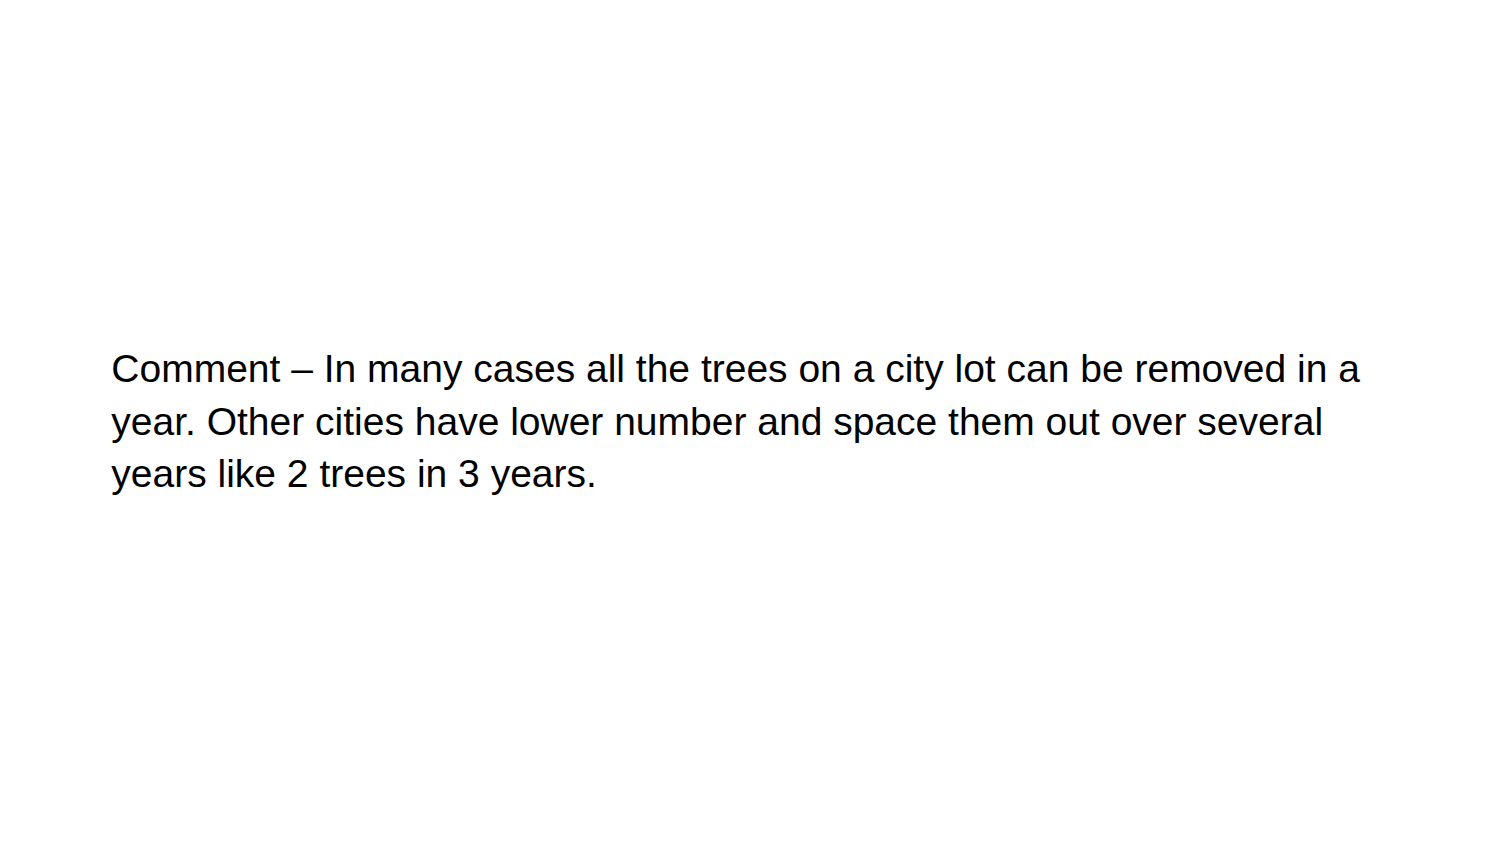Comment – In many cases all the trees on a city lot can be removed in a year. Other cities have lower number and space them out over several years like 2 trees in 3 years.